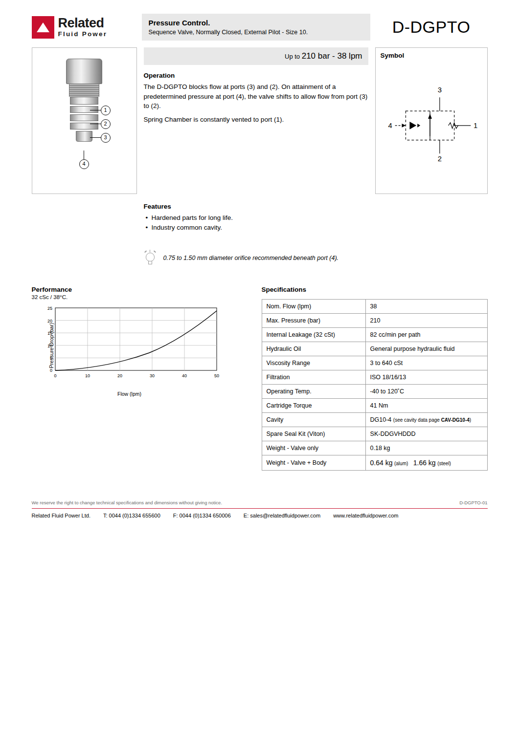Related
Fluid Power
Pressure Control.
Sequence Valve, Normally Closed, External Pilot - Size 10.
D-DGPTO
1
2
3
4
Up to 210 bar - 38 lpm
Operation
The D-DGPTO blocks flow at ports (3) and (2). On attainment of a predetermined pressure at port (4), the valve shifts to allow flow from port (3) to (2).
Spring Chamber is constantly vented to port (1).
Symbol
3 2 4 1
Features
Hardened parts for long life.
Industry common cavity.
0.75 to 1.50 mm diameter orifice recommended beneath port (4).
Performance
32 cSc / 38°C.
Pressure Drop (bar)
25 20 15 10 5 0 0 10 20 30 40 50
Flow (lpm)
Specifications
| Nom. Flow (lpm) | 38 |
| Max. Pressure (bar) | 210 |
| Internal Leakage (32 cSt) | 82 cc/min per path |
| Hydraulic Oil | General purpose hydraulic fluid |
| Viscosity Range | 3 to 640 cSt |
| Filtration | ISO 18/16/13 |
| Operating Temp. | -40 to 120˚C |
| Cartridge Torque | 41 Nm |
| Cavity | DG10-4 (see cavity data page CAV-DG10-4 ) |
| Spare Seal Kit (Viton) | SK-DDGVHDDD |
| Weight - Valve only | 0.18 kg |
| Weight - Valve + Body | 0.64 kg (alum) 1.66 kg (steel) |
We reserve the right to change technical specifications and dimensions without giving notice. D-DGPTO-01
Related Fluid Power Ltd. T: 0044 (0)1334 655600 F: 0044 (0)1334 650006 E: sales@relatedfluidpower.com www.relatedfluidpower.com